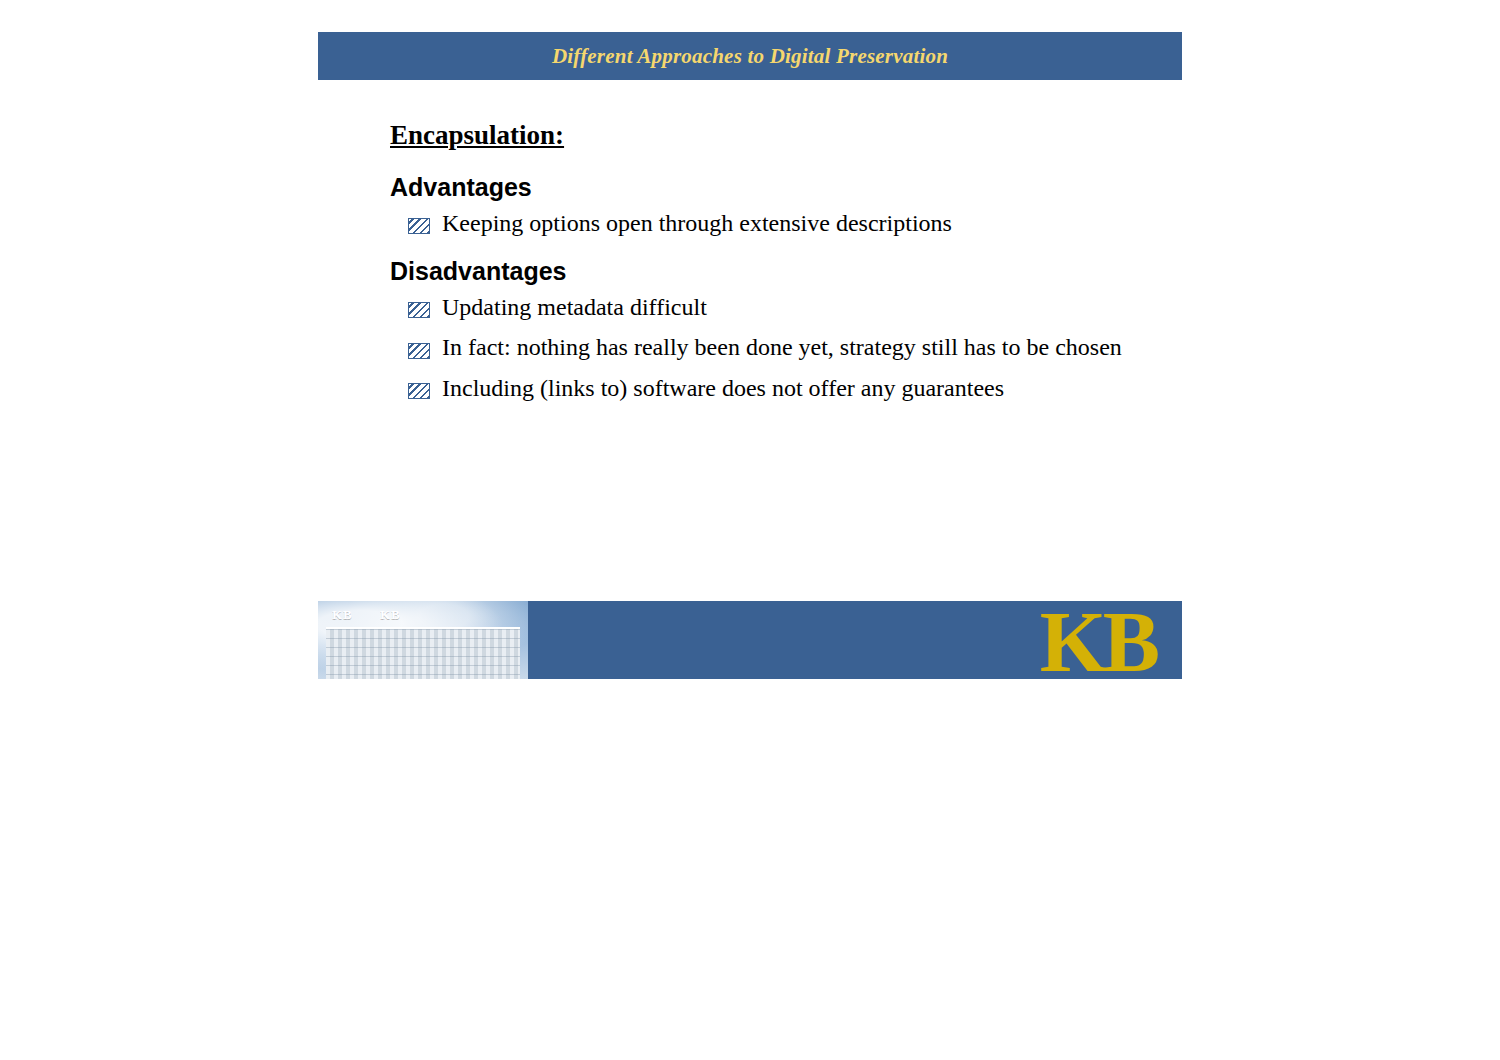Different Approaches to Digital Preservation
Encapsulation:
Advantages
Keeping options open through extensive descriptions
Disadvantages
Updating metadata difficult
In fact: nothing has really been done yet, strategy still has to be chosen
Including (links to) software does not offer any guarantees
KB KB
KB